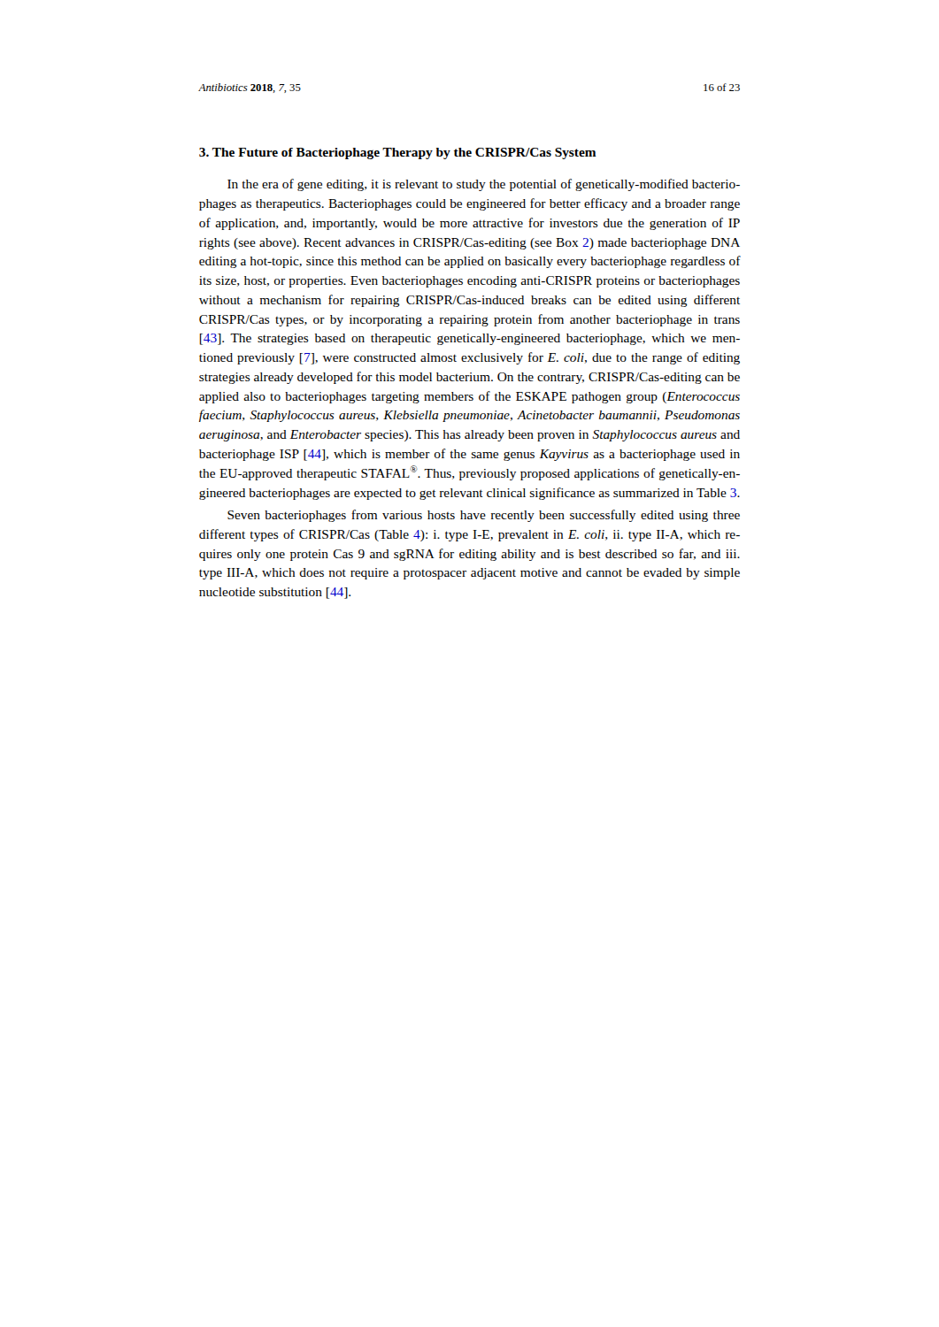Antibiotics 2018, 7, 35
16 of 23
3. The Future of Bacteriophage Therapy by the CRISPR/Cas System
In the era of gene editing, it is relevant to study the potential of genetically-modified bacteriophages as therapeutics. Bacteriophages could be engineered for better efficacy and a broader range of application, and, importantly, would be more attractive for investors due the generation of IP rights (see above). Recent advances in CRISPR/Cas-editing (see Box 2) made bacteriophage DNA editing a hot-topic, since this method can be applied on basically every bacteriophage regardless of its size, host, or properties. Even bacteriophages encoding anti-CRISPR proteins or bacteriophages without a mechanism for repairing CRISPR/Cas-induced breaks can be edited using different CRISPR/Cas types, or by incorporating a repairing protein from another bacteriophage in trans [43]. The strategies based on therapeutic genetically-engineered bacteriophage, which we mentioned previously [7], were constructed almost exclusively for E. coli, due to the range of editing strategies already developed for this model bacterium. On the contrary, CRISPR/Cas-editing can be applied also to bacteriophages targeting members of the ESKAPE pathogen group (Enterococcus faecium, Staphylococcus aureus, Klebsiella pneumoniae, Acinetobacter baumannii, Pseudomonas aeruginosa, and Enterobacter species). This has already been proven in Staphylococcus aureus and bacteriophage ISP [44], which is member of the same genus Kayvirus as a bacteriophage used in the EU-approved therapeutic STAFAL®. Thus, previously proposed applications of genetically-engineered bacteriophages are expected to get relevant clinical significance as summarized in Table 3.
Seven bacteriophages from various hosts have recently been successfully edited using three different types of CRISPR/Cas (Table 4): i. type I-E, prevalent in E. coli, ii. type II-A, which requires only one protein Cas 9 and sgRNA for editing ability and is best described so far, and iii. type III-A, which does not require a protospacer adjacent motive and cannot be evaded by simple nucleotide substitution [44].